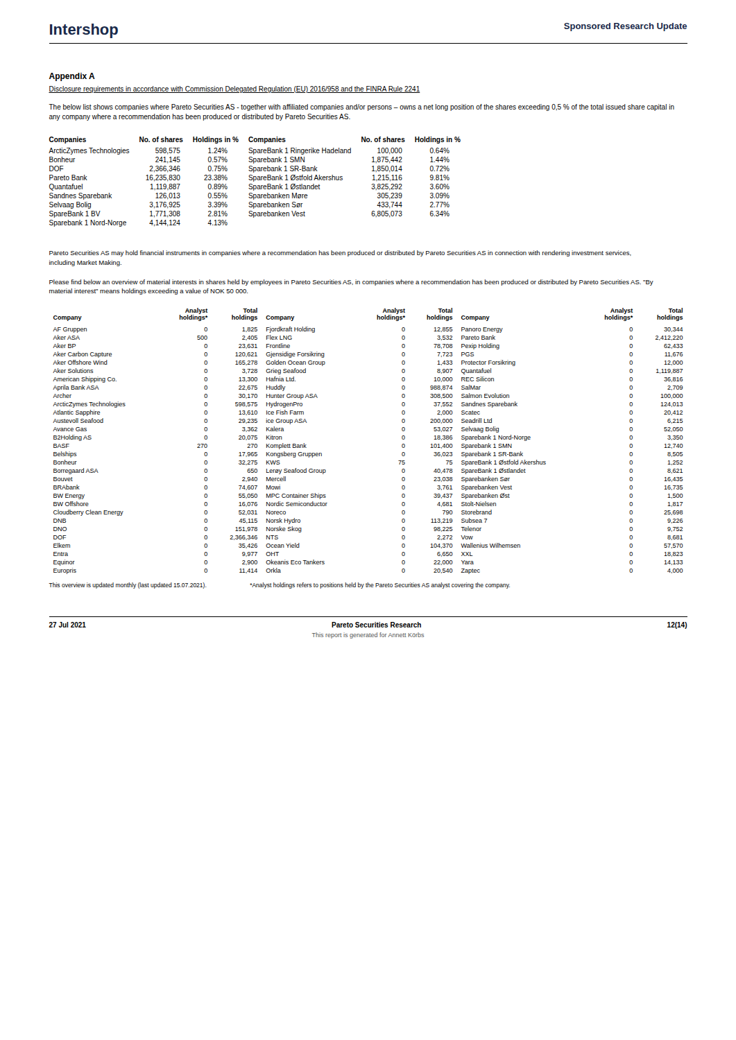Intershop
Sponsored Research Update
Appendix A
Disclosure requirements in accordance with Commission Delegated Regulation (EU) 2016/958 and the FINRA Rule 2241
The below list shows companies where Pareto Securities AS - together with affiliated companies and/or persons – owns a net long position of the shares exceeding 0,5 % of the total issued share capital in
any company where a recommendation has been produced or distributed by Pareto Securities AS.
| Companies | No. of shares | Holdings in % | Companies | No. of shares | Holdings in % |
| --- | --- | --- | --- | --- | --- |
| ArcticZymes Technologies | 598,575 | 1.24% | SpareBank 1 Ringerike Hadeland | 100,000 | 0.64% |
| Bonheur | 241,145 | 0.57% | Sparebank 1 SMN | 1,875,442 | 1.44% |
| DOF | 2,366,346 | 0.75% | Sparebank 1 SR-Bank | 1,850,014 | 0.72% |
| Pareto Bank | 16,235,830 | 23.38% | SpareBank 1 Østfold Akershus | 1,215,116 | 9.81% |
| Quantafuel | 1,119,887 | 0.89% | SpareBank 1 Østlandet | 3,825,292 | 3.60% |
| Sandnes Sparebank | 126,013 | 0.55% | Sparebanken Møre | 305,239 | 3.09% |
| Selvaag Bolig | 3,176,925 | 3.39% | Sparebanken Sør | 433,744 | 2.77% |
| SpareBank 1 BV | 1,771,308 | 2.81% | Sparebanken Vest | 6,805,073 | 6.34% |
| Sparebank 1 Nord-Norge | 4,144,124 | 4.13% | | | |
Pareto Securities AS may hold financial instruments in companies where a recommendation has been produced or distributed by Pareto Securities AS in connection with rendering investment services,
including Market Making.
Please find below an overview of material interests in shares held by employees in Pareto Securities AS, in companies where a recommendation has been produced or distributed by Pareto Securities AS. "By
material interest" means holdings exceeding a value of NOK 50 000.
| Company | Analyst holdings* | Total holdings | Company | Analyst holdings* | Total holdings | Company | Analyst holdings* | Total holdings |
| --- | --- | --- | --- | --- | --- | --- | --- | --- |
| AF Gruppen | 0 | 1,825 | Fjordkraft Holding | 0 | 12,855 | Panoro Energy | 0 | 30,344 |
| Aker ASA | 500 | 2,405 | Flex LNG | 0 | 3,532 | Pareto Bank | 0 | 2,412,220 |
| Aker BP | 0 | 23,631 | Frontline | 0 | 78,708 | Pexip Holding | 0 | 62,433 |
| Aker Carbon Capture | 0 | 120,621 | Gjensidige Forsikring | 0 | 7,723 | PGS | 0 | 11,676 |
| Aker Offshore Wind | 0 | 165,278 | Golden Ocean Group | 0 | 1,433 | Protector Forsikring | 0 | 12,000 |
| Aker Solutions | 0 | 3,728 | Grieg Seafood | 0 | 8,907 | Quantafuel | 0 | 1,119,887 |
| American Shipping Co. | 0 | 13,300 | Hafnia Ltd. | 0 | 10,000 | REC Silicon | 0 | 36,816 |
| Aprila Bank ASA | 0 | 22,675 | Huddly | 0 | 988,874 | SalMar | 0 | 2,709 |
| Archer | 0 | 30,170 | Hunter Group ASA | 0 | 308,500 | Salmon Evolution | 0 | 100,000 |
| ArcticZymes Technologies | 0 | 598,575 | HydrogenPro | 0 | 37,552 | Sandnes Sparebank | 0 | 124,013 |
| Atlantic Sapphire | 0 | 13,610 | Ice Fish Farm | 0 | 2,000 | Scatec | 0 | 20,412 |
| Austevoll Seafood | 0 | 29,235 | ice Group ASA | 0 | 200,000 | Seadrill Ltd | 0 | 6,215 |
| Avance Gas | 0 | 3,362 | Kalera | 0 | 53,027 | Selvaag Bolig | 0 | 52,050 |
| B2Holding AS | 0 | 20,075 | Kitron | 0 | 18,386 | Sparebank 1 Nord-Norge | 0 | 3,350 |
| BASF | 270 | 270 | Komplett Bank | 0 | 101,400 | Sparebank 1 SMN | 0 | 12,740 |
| Belships | 0 | 17,965 | Kongsberg Gruppen | 0 | 36,023 | Sparebank 1 SR-Bank | 0 | 8,505 |
| Bonheur | 0 | 32,275 | KWS | 75 | 75 | SpareBank 1 Østfold Akershus | 0 | 1,252 |
| Borregaard ASA | 0 | 650 | Lerøy Seafood Group | 0 | 40,478 | SpareBank 1 Østlandet | 0 | 8,621 |
| Bouvet | 0 | 2,940 | Mercell | 0 | 23,038 | Sparebanken Sør | 0 | 16,435 |
| BRAbank | 0 | 74,607 | Mowi | 0 | 3,761 | Sparebanken Vest | 0 | 16,735 |
| BW Energy | 0 | 55,050 | MPC Container Ships | 0 | 39,437 | Sparebanken Øst | 0 | 1,500 |
| BW Offshore | 0 | 16,076 | Nordic Semiconductor | 0 | 4,681 | Stolt-Nielsen | 0 | 1,817 |
| Cloudberry Clean Energy | 0 | 52,031 | Noreco | 0 | 790 | Storebrand | 0 | 25,698 |
| DNB | 0 | 45,115 | Norsk Hydro | 0 | 113,219 | Subsea 7 | 0 | 9,226 |
| DNO | 0 | 151,978 | Norske Skog | 0 | 98,225 | Telenor | 0 | 9,752 |
| DOF | 0 | 2,366,346 | NTS | 0 | 2,272 | Vow | 0 | 8,681 |
| Elkem | 0 | 35,426 | Ocean Yield | 0 | 104,370 | Wallenius Wilhemsen | 0 | 57,570 |
| Entra | 0 | 9,977 | OHT | 0 | 6,650 | XXL | 0 | 18,823 |
| Equinor | 0 | 2,900 | Okeanis Eco Tankers | 0 | 22,000 | Yara | 0 | 14,133 |
| Europris | 0 | 11,414 | Orkla | 0 | 20,540 | Zaptec | 0 | 4,000 |
This overview is updated monthly (last updated 15.07.2021). *Analyst holdings refers to positions held by the Pareto Securities AS analyst covering the company.
27 Jul 2021
Pareto Securities Research
12(14)
This report is generated for Annett Körbs